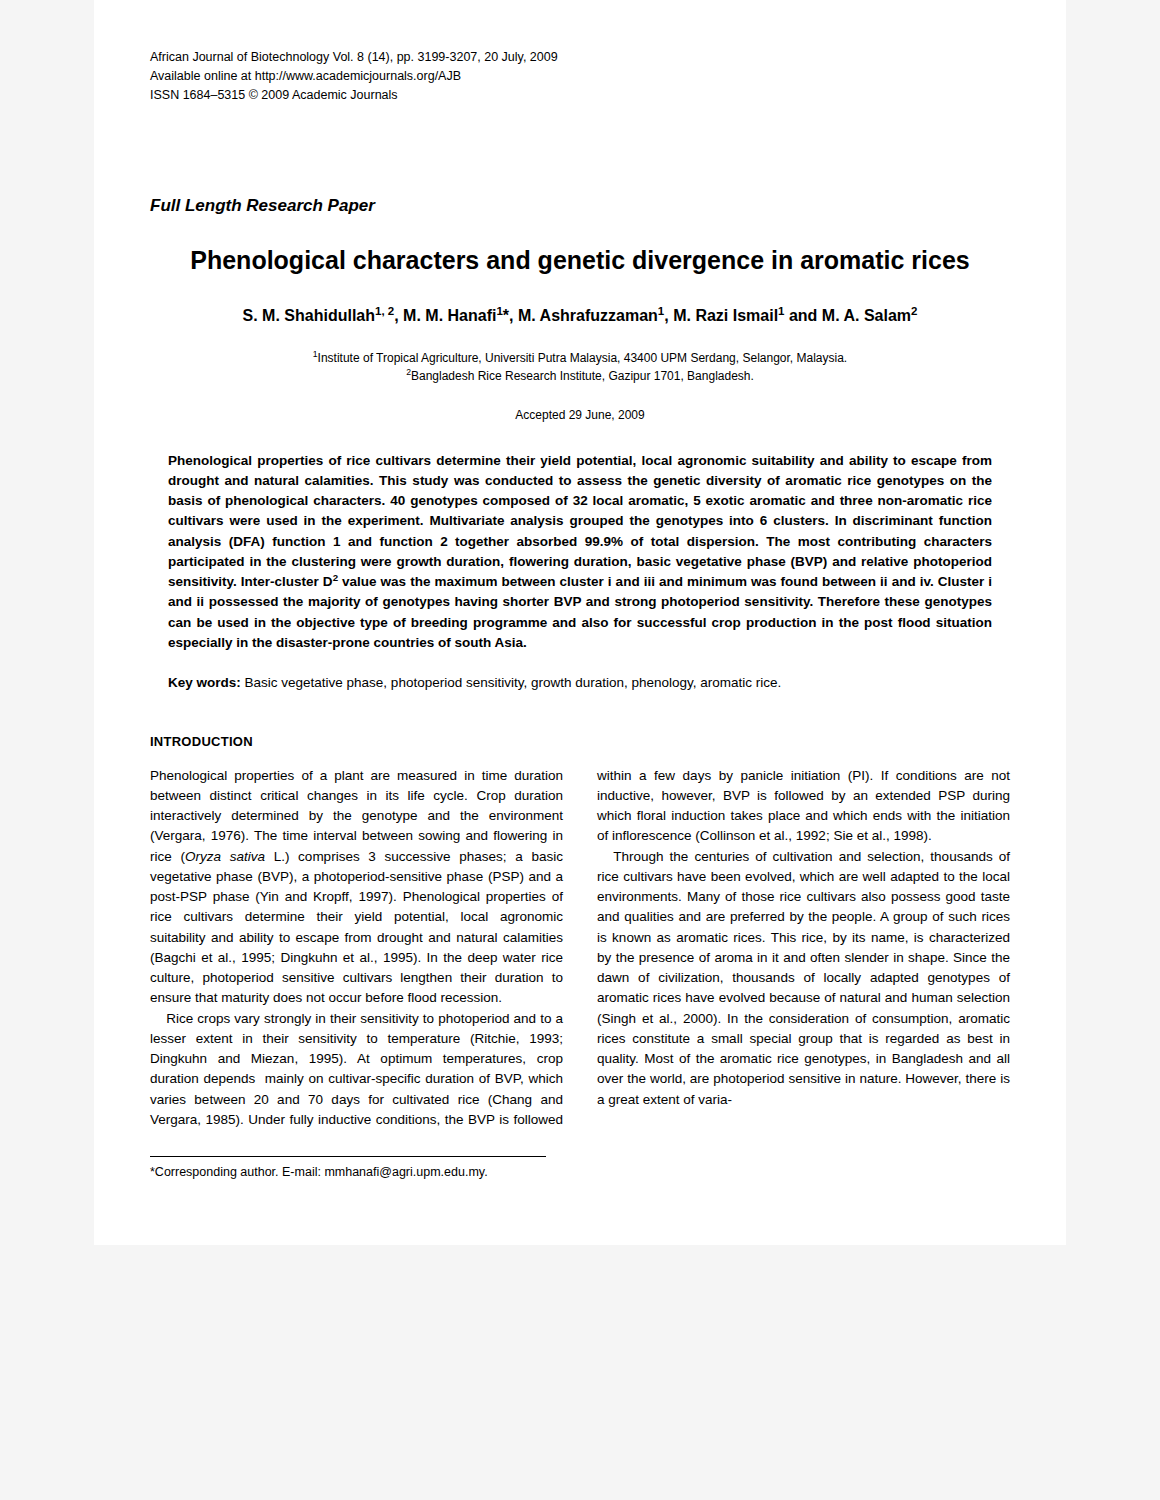African Journal of Biotechnology Vol. 8 (14), pp. 3199-3207, 20 July, 2009
Available online at http://www.academicjournals.org/AJB
ISSN 1684–5315 © 2009 Academic Journals
Full Length Research Paper
Phenological characters and genetic divergence in aromatic rices
S. M. Shahidullah1, 2, M. M. Hanafi1*, M. Ashrafuzzaman1, M. Razi Ismail1 and M. A. Salam2
1Institute of Tropical Agriculture, Universiti Putra Malaysia, 43400 UPM Serdang, Selangor, Malaysia.
2Bangladesh Rice Research Institute, Gazipur 1701, Bangladesh.
Accepted 29 June, 2009
Phenological properties of rice cultivars determine their yield potential, local agronomic suitability and ability to escape from drought and natural calamities. This study was conducted to assess the genetic diversity of aromatic rice genotypes on the basis of phenological characters. 40 genotypes composed of 32 local aromatic, 5 exotic aromatic and three non-aromatic rice cultivars were used in the experiment. Multivariate analysis grouped the genotypes into 6 clusters. In discriminant function analysis (DFA) function 1 and function 2 together absorbed 99.9% of total dispersion. The most contributing characters participated in the clustering were growth duration, flowering duration, basic vegetative phase (BVP) and relative photoperiod sensitivity. Inter-cluster D2 value was the maximum between cluster i and iii and minimum was found between ii and iv. Cluster i and ii possessed the majority of genotypes having shorter BVP and strong photoperiod sensitivity. Therefore these genotypes can be used in the objective type of breeding programme and also for successful crop production in the post flood situation especially in the disaster-prone countries of south Asia.
Key words: Basic vegetative phase, photoperiod sensitivity, growth duration, phenology, aromatic rice.
INTRODUCTION
Phenological properties of a plant are measured in time duration between distinct critical changes in its life cycle. Crop duration interactively determined by the genotype and the environment (Vergara, 1976). The time interval between sowing and flowering in rice (Oryza sativa L.) comprises 3 successive phases; a basic vegetative phase (BVP), a photoperiod-sensitive phase (PSP) and a post-PSP phase (Yin and Kropff, 1997). Phenological properties of rice cultivars determine their yield potential, local agronomic suitability and ability to escape from drought and natural calamities (Bagchi et al., 1995; Dingkuhn et al., 1995). In the deep water rice culture, photoperiod sensitive cultivars lengthen their duration to ensure that maturity does not occur before flood recession.
Rice crops vary strongly in their sensitivity to photoperiod and to a lesser extent in their sensitivity to temperature (Ritchie, 1993; Dingkuhn and Miezan, 1995). At optimum temperatures, crop duration depends mainly on cultivar-specific duration of BVP, which varies between 20 and 70 days for cultivated rice (Chang and Vergara, 1985). Under fully inductive conditions, the BVP is followed within a few days by panicle initiation (PI). If conditions are not inductive, however, BVP is followed by an extended PSP during which floral induction takes place and which ends with the initiation of inflorescence (Collinson et al., 1992; Sie et al., 1998).
Through the centuries of cultivation and selection, thousands of rice cultivars have been evolved, which are well adapted to the local environments. Many of those rice cultivars also possess good taste and qualities and are preferred by the people. A group of such rices is known as aromatic rices. This rice, by its name, is characterized by the presence of aroma in it and often slender in shape. Since the dawn of civilization, thousands of locally adapted genotypes of aromatic rices have evolved because of natural and human selection (Singh et al., 2000). In the consideration of consumption, aromatic rices constitute a small special group that is regarded as best in quality. Most of the aromatic rice genotypes, in Bangladesh and all over the world, are photoperiod sensitive in nature. However, there is a great extent of varia-
*Corresponding author. E-mail: mmhanafi@agri.upm.edu.my.